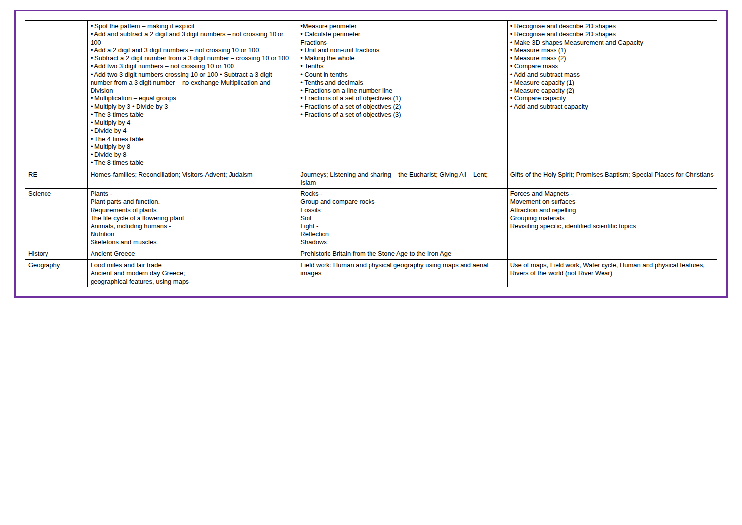| | • Spot the pattern – making it explicit • Add and subtract a 2 digit and 3 digit numbers – not crossing 10 or 100 • Add a 2 digit and 3 digit numbers – not crossing 10 or 100 • Subtract a 2 digit number from a 3 digit number – crossing 10 or 100 • Add two 3 digit numbers – not crossing 10 or 100 • Add two 3 digit numbers crossing 10 or 100 • Subtract a 3 digit number from a 3 digit number – no exchange Multiplication and Division • Multiplication – equal groups • Multiply by 3 • Divide by 3 • The 3 times table • Multiply by 4 • Divide by 4 • The 4 times table • Multiply by 8 • Divide by 8 • The 8 times table | •Measure perimeter • Calculate perimeter Fractions • Unit and non-unit fractions • Making the whole • Tenths • Count in tenths • Tenths and decimals • Fractions on a line number line • Fractions of a set of objectives (1) • Fractions of a set of objectives (2) • Fractions of a set of objectives (3) | • Recognise and describe 2D shapes • Recognise and describe 2D shapes • Make 3D shapes Measurement and Capacity • Measure mass (1) • Measure mass (2) • Compare mass • Add and subtract mass • Measure capacity (1) • Measure capacity (2) • Compare capacity • Add and subtract capacity |
| RE | Homes-families; Reconciliation; Visitors-Advent; Judaism | Journeys; Listening and sharing – the Eucharist; Giving All – Lent; Islam | Gifts of the Holy Spirit; Promises-Baptism; Special Places for Christians |
| Science | Plants - Plant parts and function. Requirements of plants The life cycle of a flowering plant Animals, including humans - Nutrition Skeletons and muscles | Rocks - Group and compare rocks Fossils Soil Light - Reflection Shadows | Forces and Magnets - Movement on surfaces Attraction and repelling Grouping materials Revisiting specific, identified scientific topics |
| History | Ancient Greece | Prehistoric Britain from the Stone Age to the Iron Age | |
| Geography | Food miles and fair trade Ancient and modern day Greece; geographical features, using maps | Field work: Human and physical geography using maps and aerial images | Use of maps, Field work, Water cycle, Human and physical features, Rivers of the world (not River Wear) |